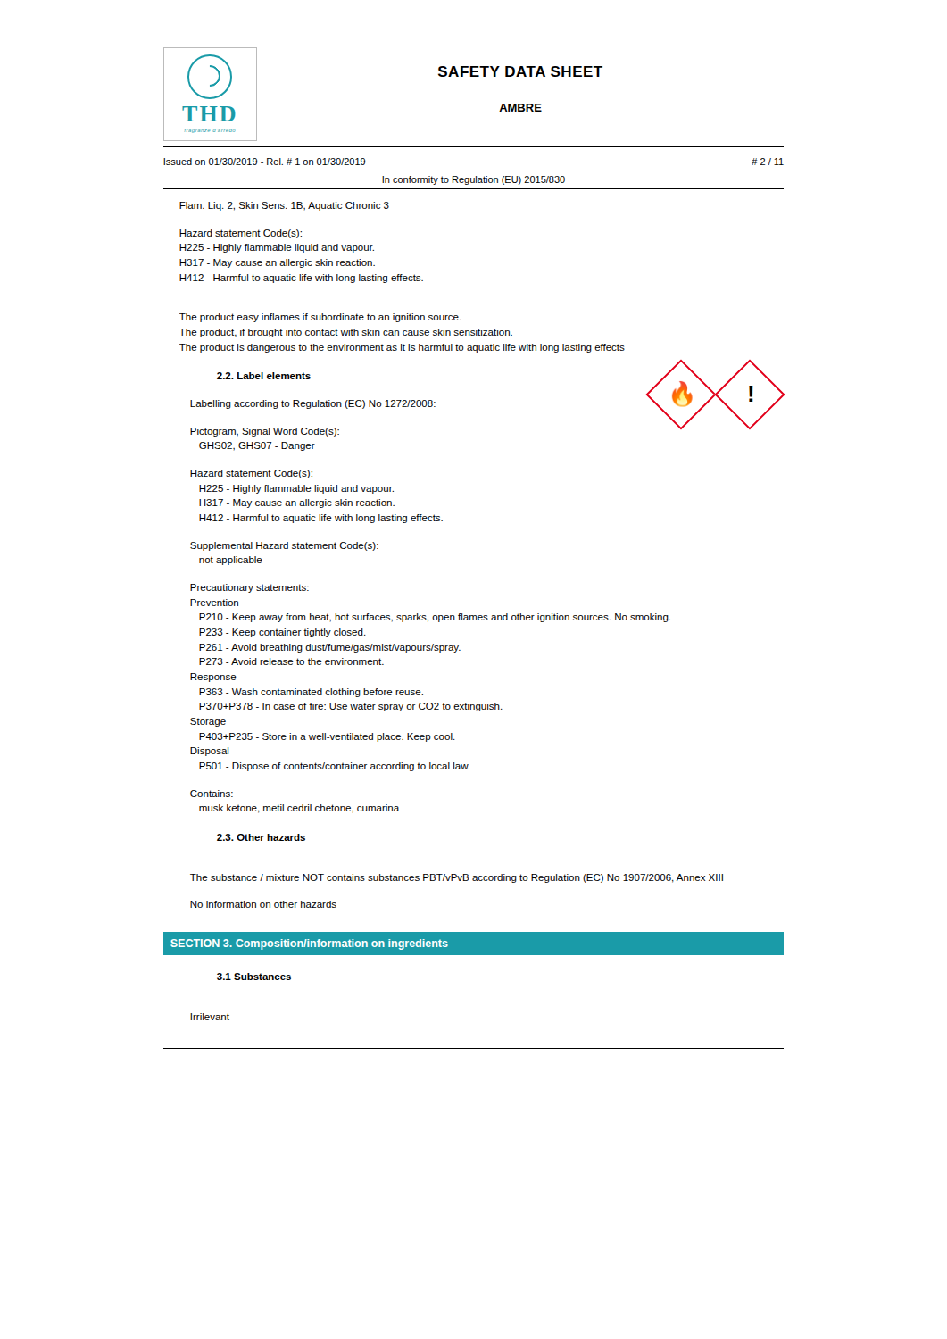THD
fragranze d'arredo
SAFETY DATA SHEET
AMBRE
Issued on 01/30/2019 - Rel. # 1 on 01/30/2019
# 2 / 11
In conformity to Regulation (EU) 2015/830
Flam. Liq. 2, Skin Sens. 1B, Aquatic Chronic 3
Hazard statement Code(s):
H225 - Highly flammable liquid and vapour.
H317 - May cause an allergic skin reaction.
H412 - Harmful to aquatic life with long lasting effects.
The product easy inflames if subordinate to an ignition source.
The product, if brought into contact with skin can cause skin sensitization.
The product is dangerous to the environment as it is harmful to aquatic life with long lasting effects
2.2. Label elements
🔥 !
Labelling according to Regulation (EC) No 1272/2008:
Pictogram, Signal Word Code(s):
GHS02, GHS07 - Danger
Hazard statement Code(s):
H225 - Highly flammable liquid and vapour.
H317 - May cause an allergic skin reaction.
H412 - Harmful to aquatic life with long lasting effects.
Supplemental Hazard statement Code(s):
not applicable
Precautionary statements:
Prevention
P210 - Keep away from heat, hot surfaces, sparks, open flames and other ignition sources. No smoking.
P233 - Keep container tightly closed.
P261 - Avoid breathing dust/fume/gas/mist/vapours/spray.
P273 - Avoid release to the environment.
Response
P363 - Wash contaminated clothing before reuse.
P370+P378 - In case of fire: Use water spray or CO2 to extinguish.
Storage
P403+P235 - Store in a well-ventilated place. Keep cool.
Disposal
P501 - Dispose of contents/container according to local law.
Contains:
musk ketone, metil cedril chetone, cumarina
2.3. Other hazards
The substance / mixture NOT contains substances PBT/vPvB according to Regulation (EC) No 1907/2006, Annex XIII
No information on other hazards
SECTION 3. Composition/information on ingredients
3.1 Substances
Irrilevant